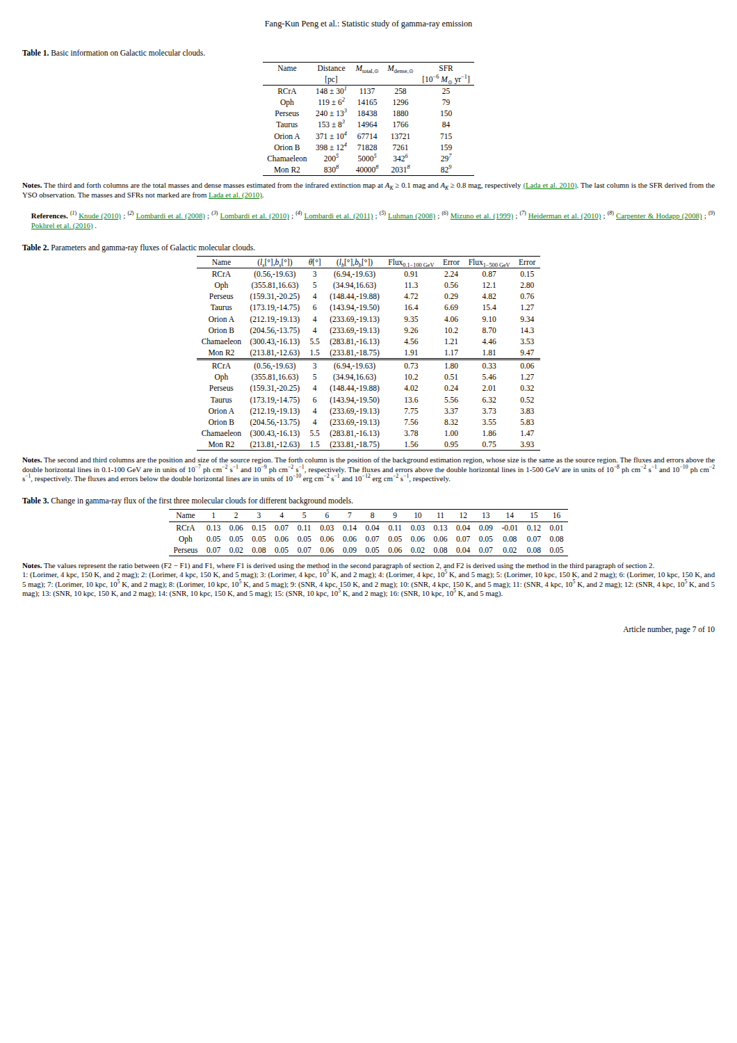Fang-Kun Peng et al.: Statistic study of gamma-ray emission
Table 1. Basic information on Galactic molecular clouds.
| Name | Distance | M total,⊙ | M dense,⊙ | SFR |
| --- | --- | --- | --- | --- |
| | [pc] | | | [10 −6 M ⊙ yr −1 ] |
| RCrA | 148 ± 30 1 | 1137 | 258 | 25 |
| Oph | 119 ± 6 2 | 14165 | 1296 | 79 |
| Perseus | 240 ± 13 3 | 18438 | 1880 | 150 |
| Taurus | 153 ± 8 3 | 14964 | 1766 | 84 |
| Orion A | 371 ± 10 4 | 67714 | 13721 | 715 |
| Orion B | 398 ± 12 4 | 71828 | 7261 | 159 |
| Chamaeleon | 200 5 | 5000 5 | 342 6 | 29 7 |
| Mon R2 | 830 8 | 40000 8 | 2031 8 | 82 9 |
Notes. The third and forth columns are the total masses and dense masses estimated from the infrared extinction map at AK ≥ 0.1 mag and AK ≥ 0.8 mag, respectively (Lada et al. 2010). The last column is the SFR derived from the YSO observation. The masses and SFRs not marked are from Lada et al. (2010).
References. (1) Knude (2010) ; (2) Lombardi et al. (2008) ; (3) Lombardi et al. (2010) ; (4) Lombardi et al. (2011) ; (5) Luhman (2008) ; (6) Mizuno et al. (1999) ; (7) Heiderman et al. (2010) ; (8) Carpenter & Hodapp (2008) ; (9) Pokhrel et al. (2016) .
Table 2. Parameters and gamma-ray fluxes of Galactic molecular clouds.
| Name | ( l s [°], b s [°]) | θ [°] | ( l b [°], b b [°]) | Flux 0.1−100 GeV | Error | Flux 1−500 GeV | Error |
| --- | --- | --- | --- | --- | --- | --- | --- |
| RCrA | (0.56,-19.63) | 3 | (6.94,-19.63) | 0.91 | 2.24 | 0.87 | 0.15 |
| Oph | (355.81,16.63) | 5 | (34.94,16.63) | 11.3 | 0.56 | 12.1 | 2.80 |
| Perseus | (159.31,-20.25) | 4 | (148.44,-19.88) | 4.72 | 0.29 | 4.82 | 0.76 |
| Taurus | (173.19,-14.75) | 6 | (143.94,-19.50) | 16.4 | 6.69 | 15.4 | 1.27 |
| Orion A | (212.19,-19.13) | 4 | (233.69,-19.13) | 9.35 | 4.06 | 9.10 | 9.34 |
| Orion B | (204.56,-13.75) | 4 | (233.69,-19.13) | 9.26 | 10.2 | 8.70 | 14.3 |
| Chamaeleon | (300.43,-16.13) | 5.5 | (283.81,-16.13) | 4.56 | 1.21 | 4.46 | 3.53 |
| Mon R2 | (213.81,-12.63) | 1.5 | (233.81,-18.75) | 1.91 | 1.17 | 1.81 | 9.47 |
| RCrA | (0.56,-19.63) | 3 | (6.94,-19.63) | 0.73 | 1.80 | 0.33 | 0.06 |
| Oph | (355.81,16.63) | 5 | (34.94,16.63) | 10.2 | 0.51 | 5.46 | 1.27 |
| Perseus | (159.31,-20.25) | 4 | (148.44,-19.88) | 4.02 | 0.24 | 2.01 | 0.32 |
| Taurus | (173.19,-14.75) | 6 | (143.94,-19.50) | 13.6 | 5.56 | 6.32 | 0.52 |
| Orion A | (212.19,-19.13) | 4 | (233.69,-19.13) | 7.75 | 3.37 | 3.73 | 3.83 |
| Orion B | (204.56,-13.75) | 4 | (233.69,-19.13) | 7.56 | 8.32 | 3.55 | 5.83 |
| Chamaeleon | (300.43,-16.13) | 5.5 | (283.81,-16.13) | 3.78 | 1.00 | 1.86 | 1.47 |
| Mon R2 | (213.81,-12.63) | 1.5 | (233.81,-18.75) | 1.56 | 0.95 | 0.75 | 3.93 |
Notes. The second and third columns are the position and size of the source region. The forth column is the position of the background estimation region, whose size is the same as the source region. The fluxes and errors above the double horizontal lines in 0.1-100 GeV are in units of 10−7 ph cm−2 s−1 and 10−9 ph cm−2 s−1, respectively. The fluxes and errors above the double horizontal lines in 1-500 GeV are in units of 10−8 ph cm−2 s−1 and 10−10 ph cm−2 s−1, respectively. The fluxes and errors below the double horizontal lines are in units of 10−10 erg cm−2 s−1 and 10−12 erg cm−2 s−1, respectively.
Table 3. Change in gamma-ray flux of the first three molecular clouds for different background models.
| Name | 1 | 2 | 3 | 4 | 5 | 6 | 7 | 8 | 9 | 10 | 11 | 12 | 13 | 14 | 15 | 16 |
| --- | --- | --- | --- | --- | --- | --- | --- | --- | --- | --- | --- | --- | --- | --- | --- | --- |
| RCrA | 0.13 | 0.06 | 0.15 | 0.07 | 0.11 | 0.03 | 0.14 | 0.04 | 0.11 | 0.03 | 0.13 | 0.04 | 0.09 | -0.01 | 0.12 | 0.01 |
| Oph | 0.05 | 0.05 | 0.05 | 0.06 | 0.05 | 0.06 | 0.06 | 0.07 | 0.05 | 0.06 | 0.06 | 0.07 | 0.05 | 0.08 | 0.07 | 0.08 |
| Perseus | 0.07 | 0.02 | 0.08 | 0.05 | 0.07 | 0.06 | 0.09 | 0.05 | 0.06 | 0.02 | 0.08 | 0.04 | 0.07 | 0.02 | 0.08 | 0.05 |
Notes. The values represent the ratio between (F2 − F1) and F1, where F1 is derived using the method in the second paragraph of section 2, and F2 is derived using the method in the third paragraph of section 2.
1: (Lorimer, 4 kpc, 150 K, and 2 mag); 2: (Lorimer, 4 kpc, 150 K, and 5 mag); 3: (Lorimer, 4 kpc, 105 K, and 2 mag); 4: (Lorimer, 4 kpc, 105 K, and 5 mag); 5: (Lorimer, 10 kpc, 150 K, and 2 mag); 6: (Lorimer, 10 kpc, 150 K, and 5 mag); 7: (Lorimer, 10 kpc, 105 K, and 2 mag); 8: (Lorimer, 10 kpc, 105 K, and 5 mag); 9: (SNR, 4 kpc, 150 K, and 2 mag); 10: (SNR, 4 kpc, 150 K, and 5 mag); 11: (SNR, 4 kpc, 105 K, and 2 mag); 12: (SNR, 4 kpc, 105 K, and 5 mag); 13: (SNR, 10 kpc, 150 K, and 2 mag); 14: (SNR, 10 kpc, 150 K, and 5 mag); 15: (SNR, 10 kpc, 105 K, and 2 mag); 16: (SNR, 10 kpc, 105 K, and 5 mag).
Article number, page 7 of 10